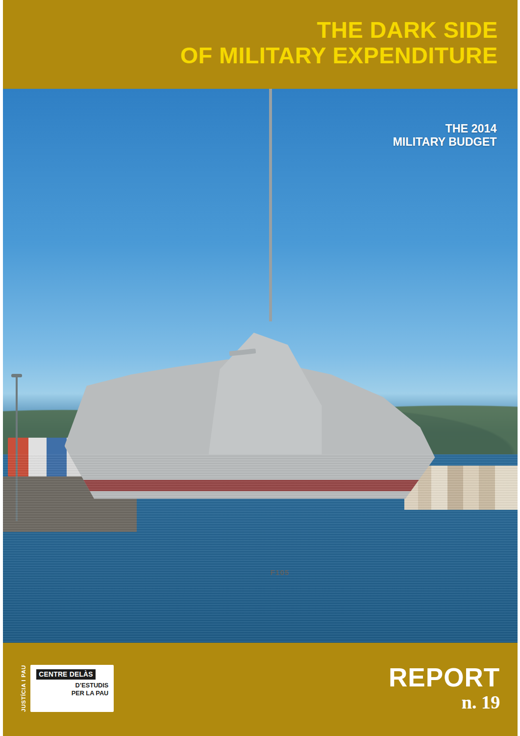The Dark Side of Military Expenditure
The 2014 Military Budget
F105
Justícia i Pau
Centre Delàs
d’Estudis
per la Pau
Report
n. 19